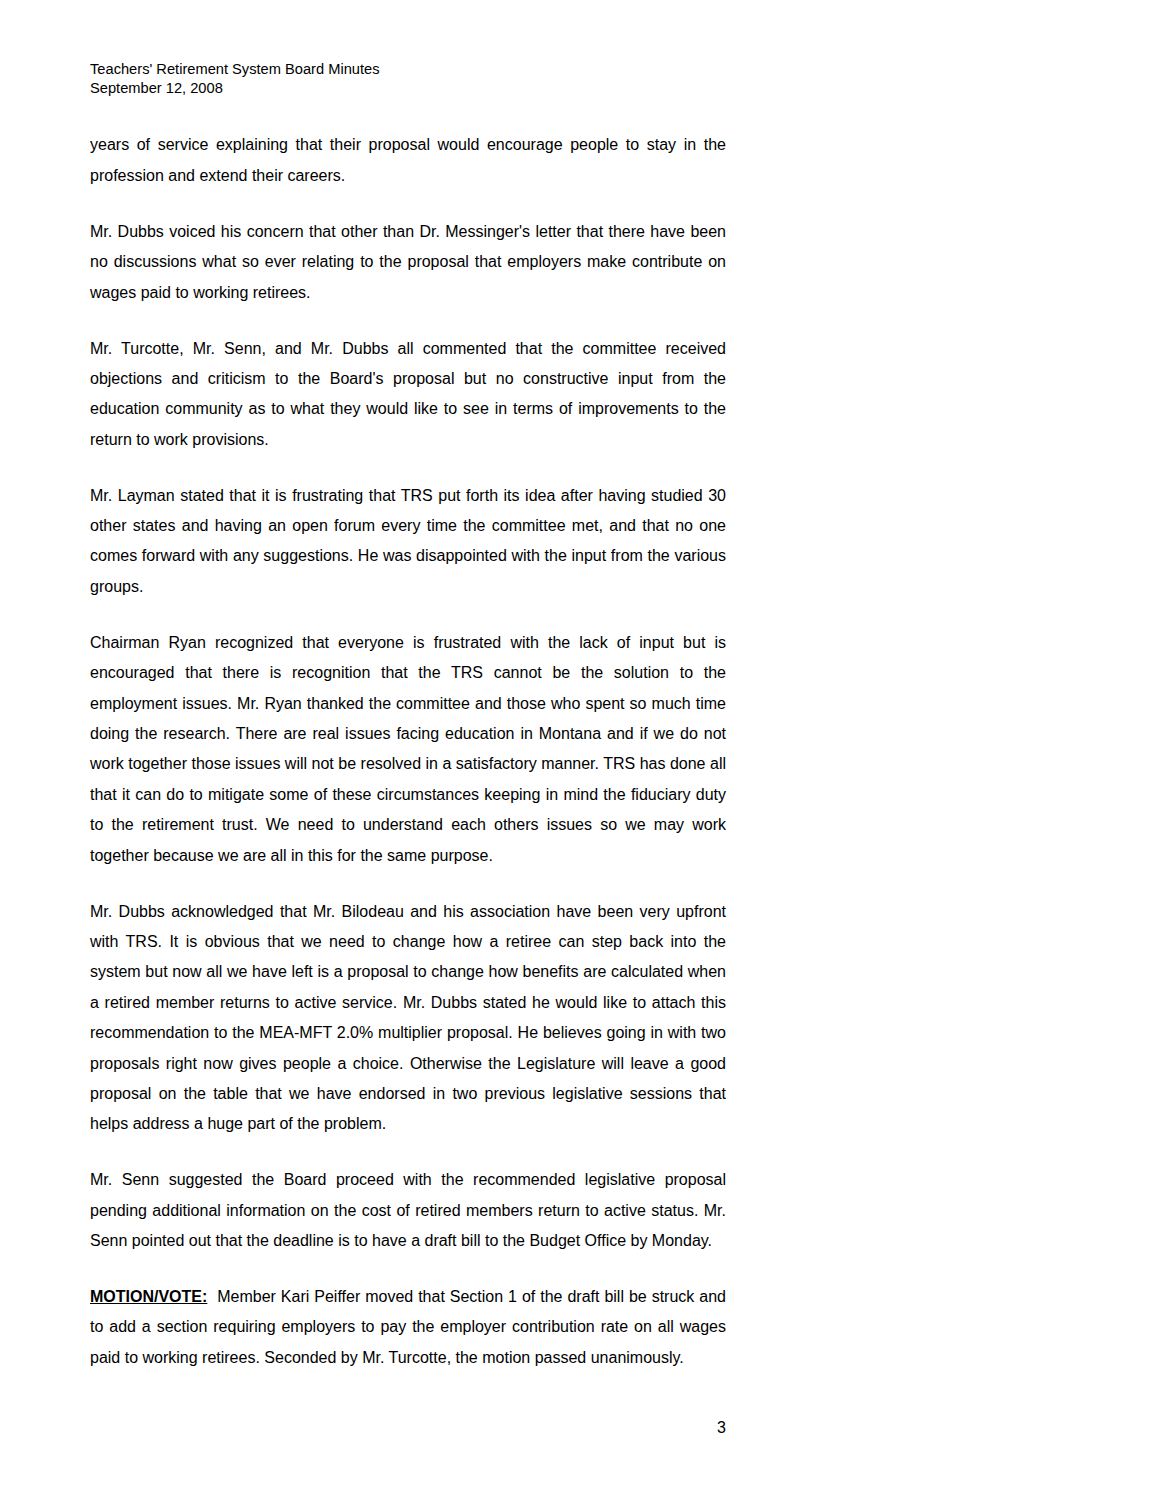Teachers' Retirement System Board Minutes
September 12, 2008
years of service explaining that their proposal would encourage people to stay in the profession and extend their careers.
Mr. Dubbs voiced his concern that other than Dr. Messinger's letter that there have been no discussions what so ever relating to the proposal that employers make contribute on wages paid to working retirees.
Mr. Turcotte, Mr. Senn, and Mr. Dubbs all commented that the committee received objections and criticism to the Board's proposal but no constructive input from the education community as to what they would like to see in terms of improvements to the return to work provisions.
Mr. Layman stated that it is frustrating that TRS put forth its idea after having studied 30 other states and having an open forum every time the committee met, and that no one comes forward with any suggestions. He was disappointed with the input from the various groups.
Chairman Ryan recognized that everyone is frustrated with the lack of input but is encouraged that there is recognition that the TRS cannot be the solution to the employment issues. Mr. Ryan thanked the committee and those who spent so much time doing the research. There are real issues facing education in Montana and if we do not work together those issues will not be resolved in a satisfactory manner. TRS has done all that it can do to mitigate some of these circumstances keeping in mind the fiduciary duty to the retirement trust. We need to understand each others issues so we may work together because we are all in this for the same purpose.
Mr. Dubbs acknowledged that Mr. Bilodeau and his association have been very upfront with TRS. It is obvious that we need to change how a retiree can step back into the system but now all we have left is a proposal to change how benefits are calculated when a retired member returns to active service. Mr. Dubbs stated he would like to attach this recommendation to the MEA-MFT 2.0% multiplier proposal. He believes going in with two proposals right now gives people a choice. Otherwise the Legislature will leave a good proposal on the table that we have endorsed in two previous legislative sessions that helps address a huge part of the problem.
Mr. Senn suggested the Board proceed with the recommended legislative proposal pending additional information on the cost of retired members return to active status. Mr. Senn pointed out that the deadline is to have a draft bill to the Budget Office by Monday.
MOTION/VOTE: Member Kari Peiffer moved that Section 1 of the draft bill be struck and to add a section requiring employers to pay the employer contribution rate on all wages paid to working retirees. Seconded by Mr. Turcotte, the motion passed unanimously.
3